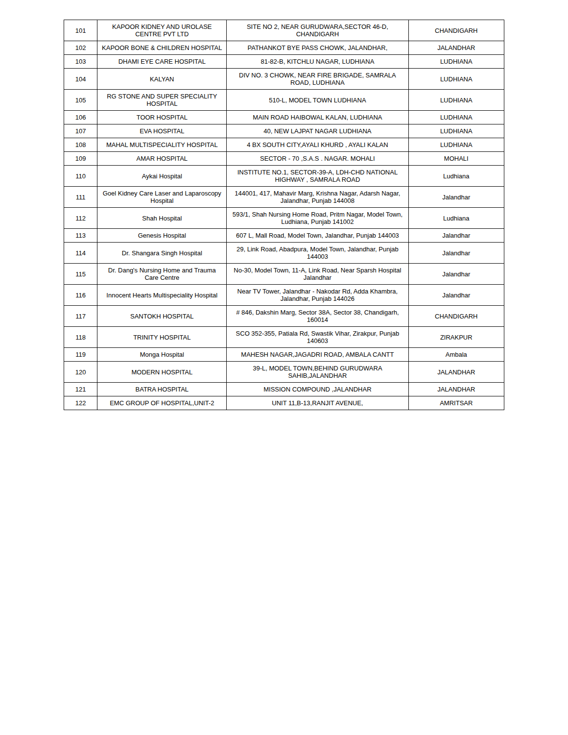| 101 | KAPOOR KIDNEY AND UROLASE CENTRE PVT LTD | SITE NO 2, NEAR GURUDWARA,SECTOR 46-D, CHANDIGARH | CHANDIGARH |
| 102 | KAPOOR BONE & CHILDREN HOSPITAL | PATHANKOT BYE PASS CHOWK, JALANDHAR, | JALANDHAR |
| 103 | DHAMI EYE CARE HOSPITAL | 81-82-B, KITCHLU NAGAR, LUDHIANA | LUDHIANA |
| 104 | KALYAN | DIV NO. 3 CHOWK, NEAR FIRE BRIGADE, SAMRALA ROAD, LUDHIANA | LUDHIANA |
| 105 | RG STONE AND SUPER SPECIALITY HOSPITAL | 510-L, MODEL TOWN LUDHIANA | LUDHIANA |
| 106 | TOOR HOSPITAL | MAIN ROAD HAIBOWAL KALAN, LUDHIANA | LUDHIANA |
| 107 | EVA HOSPITAL | 40, NEW LAJPAT NAGAR LUDHIANA | LUDHIANA |
| 108 | MAHAL MULTISPECIALITY HOSPITAL | 4 BX SOUTH CITY,AYALI KHURD , AYALI KALAN | LUDHIANA |
| 109 | AMAR HOSPITAL | SECTOR - 70 ,S.A.S . NAGAR. MOHALI | MOHALI |
| 110 | Aykai Hospital | INSTITUTE NO.1, SECTOR-39-A, LDH-CHD NATIONAL HIGHWAY , SAMRALA ROAD | Ludhiana |
| 111 | Goel Kidney Care Laser and Laparoscopy Hospital | 144001, 417, Mahavir Marg, Krishna Nagar, Adarsh Nagar, Jalandhar, Punjab 144008 | Jalandhar |
| 112 | Shah Hospital | 593/1, Shah Nursing Home Road, Pritm Nagar, Model Town, Ludhiana, Punjab 141002 | Ludhiana |
| 113 | Genesis Hospital | 607 L, Mall Road, Model Town, Jalandhar, Punjab 144003 | Jalandhar |
| 114 | Dr. Shangara Singh Hospital | 29, Link Road, Abadpura, Model Town, Jalandhar, Punjab 144003 | Jalandhar |
| 115 | Dr. Dang's Nursing Home and Trauma Care Centre | No-30, Model Town, 11-A, Link Road, Near Sparsh Hospital Jalandhar | Jalandhar |
| 116 | Innocent Hearts Multispeciality Hospital | Near TV Tower, Jalandhar - Nakodar Rd, Adda Khambra, Jalandhar, Punjab 144026 | Jalandhar |
| 117 | SANTOKH HOSPITAL | # 846, Dakshin Marg, Sector 38A, Sector 38, Chandigarh, 160014 | CHANDIGARH |
| 118 | TRINITY HOSPITAL | SCO 352-355, Patiala Rd, Swastik Vihar, Zirakpur, Punjab 140603 | ZIRAKPUR |
| 119 | Monga Hospital | MAHESH NAGAR,JAGADRI ROAD, AMBALA CANTT | Ambala |
| 120 | MODERN HOSPITAL | 39-L, MODEL TOWN,BEHIND GURUDWARA SAHIB,JALANDHAR | JALANDHAR |
| 121 | BATRA HOSPITAL | MISSION COMPOUND ,JALANDHAR | JALANDHAR |
| 122 | EMC GROUP OF HOSPITAL,UNIT-2 | UNIT 11,B-13,RANJIT AVENUE, | AMRITSAR |